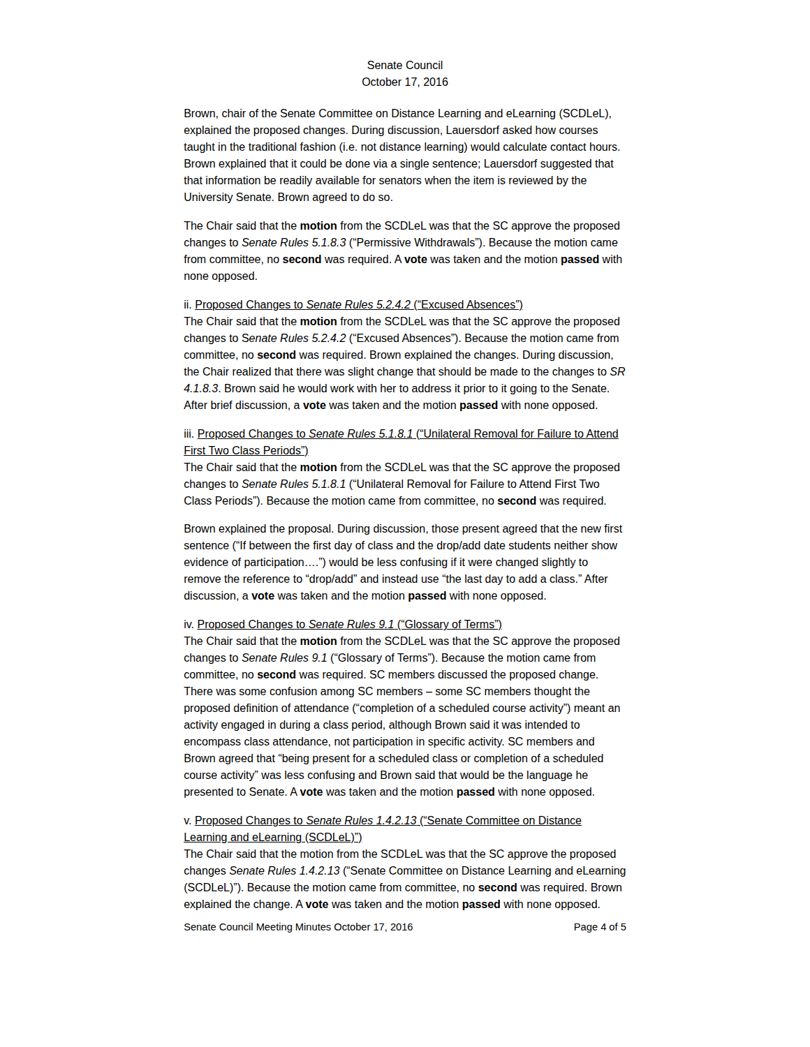Senate Council October 17, 2016
Brown, chair of the Senate Committee on Distance Learning and eLearning (SCDLeL), explained the proposed changes. During discussion, Lauersdorf asked how courses taught in the traditional fashion (i.e. not distance learning) would calculate contact hours. Brown explained that it could be done via a single sentence; Lauersdorf suggested that that information be readily available for senators when the item is reviewed by the University Senate. Brown agreed to do so.
The Chair said that the motion from the SCDLeL was that the SC approve the proposed changes to Senate Rules 5.1.8.3 (“Permissive Withdrawals”). Because the motion came from committee, no second was required. A vote was taken and the motion passed with none opposed.
ii. Proposed Changes to Senate Rules 5.2.4.2 (“Excused Absences”)
The Chair said that the motion from the SCDLeL was that the SC approve the proposed changes to Senate Rules 5.2.4.2 (“Excused Absences”). Because the motion came from committee, no second was required. Brown explained the changes. During discussion, the Chair realized that there was slight change that should be made to the changes to SR 4.1.8.3. Brown said he would work with her to address it prior to it going to the Senate. After brief discussion, a vote was taken and the motion passed with none opposed.
iii. Proposed Changes to Senate Rules 5.1.8.1 (“Unilateral Removal for Failure to Attend First Two Class Periods”)
The Chair said that the motion from the SCDLeL was that the SC approve the proposed changes to Senate Rules 5.1.8.1 (“Unilateral Removal for Failure to Attend First Two Class Periods”). Because the motion came from committee, no second was required.
Brown explained the proposal. During discussion, those present agreed that the new first sentence (“If between the first day of class and the drop/add date students neither show evidence of participation….”) would be less confusing if it were changed slightly to remove the reference to “drop/add” and instead use “the last day to add a class.” After discussion, a vote was taken and the motion passed with none opposed.
iv. Proposed Changes to Senate Rules 9.1 (“Glossary of Terms”)
The Chair said that the motion from the SCDLeL was that the SC approve the proposed changes to Senate Rules 9.1 (“Glossary of Terms”). Because the motion came from committee, no second was required. SC members discussed the proposed change. There was some confusion among SC members – some SC members thought the proposed definition of attendance (“completion of a scheduled course activity”) meant an activity engaged in during a class period, although Brown said it was intended to encompass class attendance, not participation in specific activity. SC members and Brown agreed that “being present for a scheduled class or completion of a scheduled course activity” was less confusing and Brown said that would be the language he presented to Senate. A vote was taken and the motion passed with none opposed.
v. Proposed Changes to Senate Rules 1.4.2.13 (“Senate Committee on Distance Learning and eLearning (SCDLeL)”)
The Chair said that the motion from the SCDLeL was that the SC approve the proposed changes Senate Rules 1.4.2.13 (“Senate Committee on Distance Learning and eLearning (SCDLeL)”). Because the motion came from committee, no second was required. Brown explained the change. A vote was taken and the motion passed with none opposed.
Senate Council Meeting Minutes October 17, 2016 Page 4 of 5